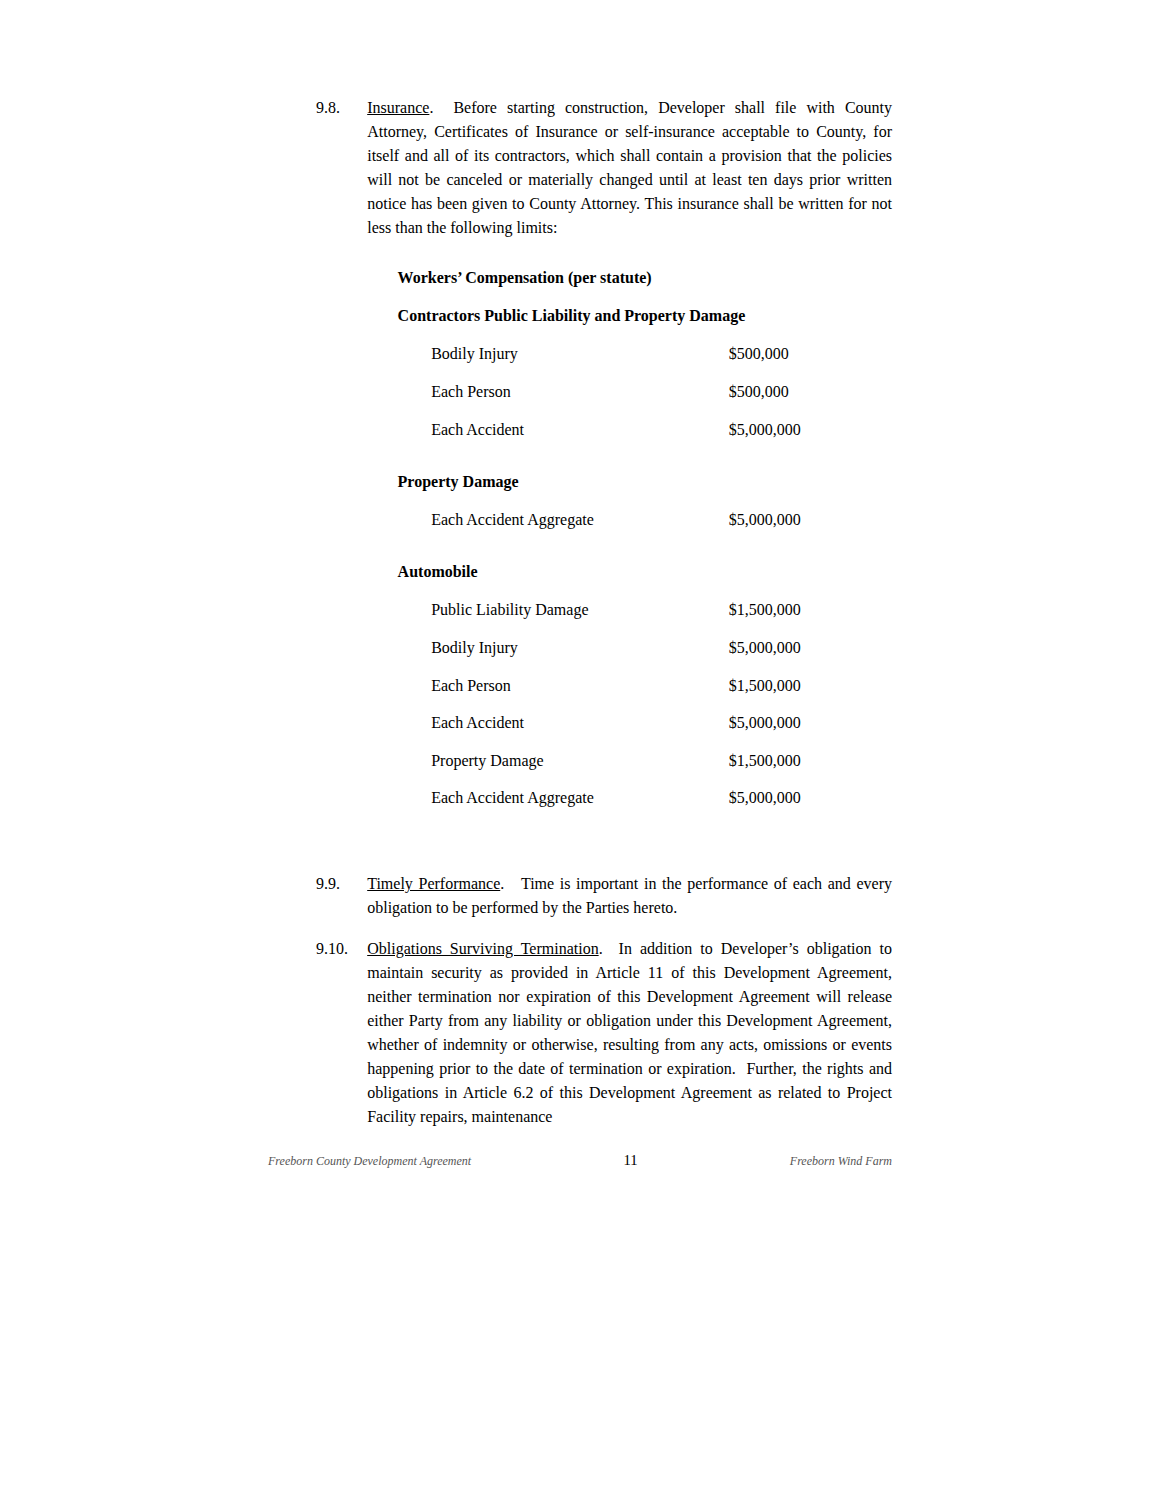9.8.
Insurance. Before starting construction, Developer shall file with County Attorney, Certificates of Insurance or self-insurance acceptable to County, for itself and all of its contractors, which shall contain a provision that the policies will not be canceled or materially changed until at least ten days prior written notice has been given to County Attorney. This insurance shall be written for not less than the following limits:
Workers’ Compensation (per statute)
Contractors Public Liability and Property Damage
| Bodily Injury | $500,000 |
| Each Person | $500,000 |
| Each Accident | $5,000,000 |
Property Damage
| Each Accident Aggregate | $5,000,000 |
Automobile
| Public Liability Damage | $1,500,000 |
| Bodily Injury | $5,000,000 |
| Each Person | $1,500,000 |
| Each Accident | $5,000,000 |
| Property Damage | $1,500,000 |
| Each Accident Aggregate | $5,000,000 |
9.9.
Timely Performance. Time is important in the performance of each and every obligation to be performed by the Parties hereto.
9.10.
Obligations Surviving Termination. In addition to Developer’s obligation to maintain security as provided in Article 11 of this Development Agreement, neither termination nor expiration of this Development Agreement will release either Party from any liability or obligation under this Development Agreement, whether of indemnity or otherwise, resulting from any acts, omissions or events happening prior to the date of termination or expiration. Further, the rights and obligations in Article 6.2 of this Development Agreement as related to Project Facility repairs, maintenance
Freeborn County Development Agreement
11
Freeborn Wind Farm